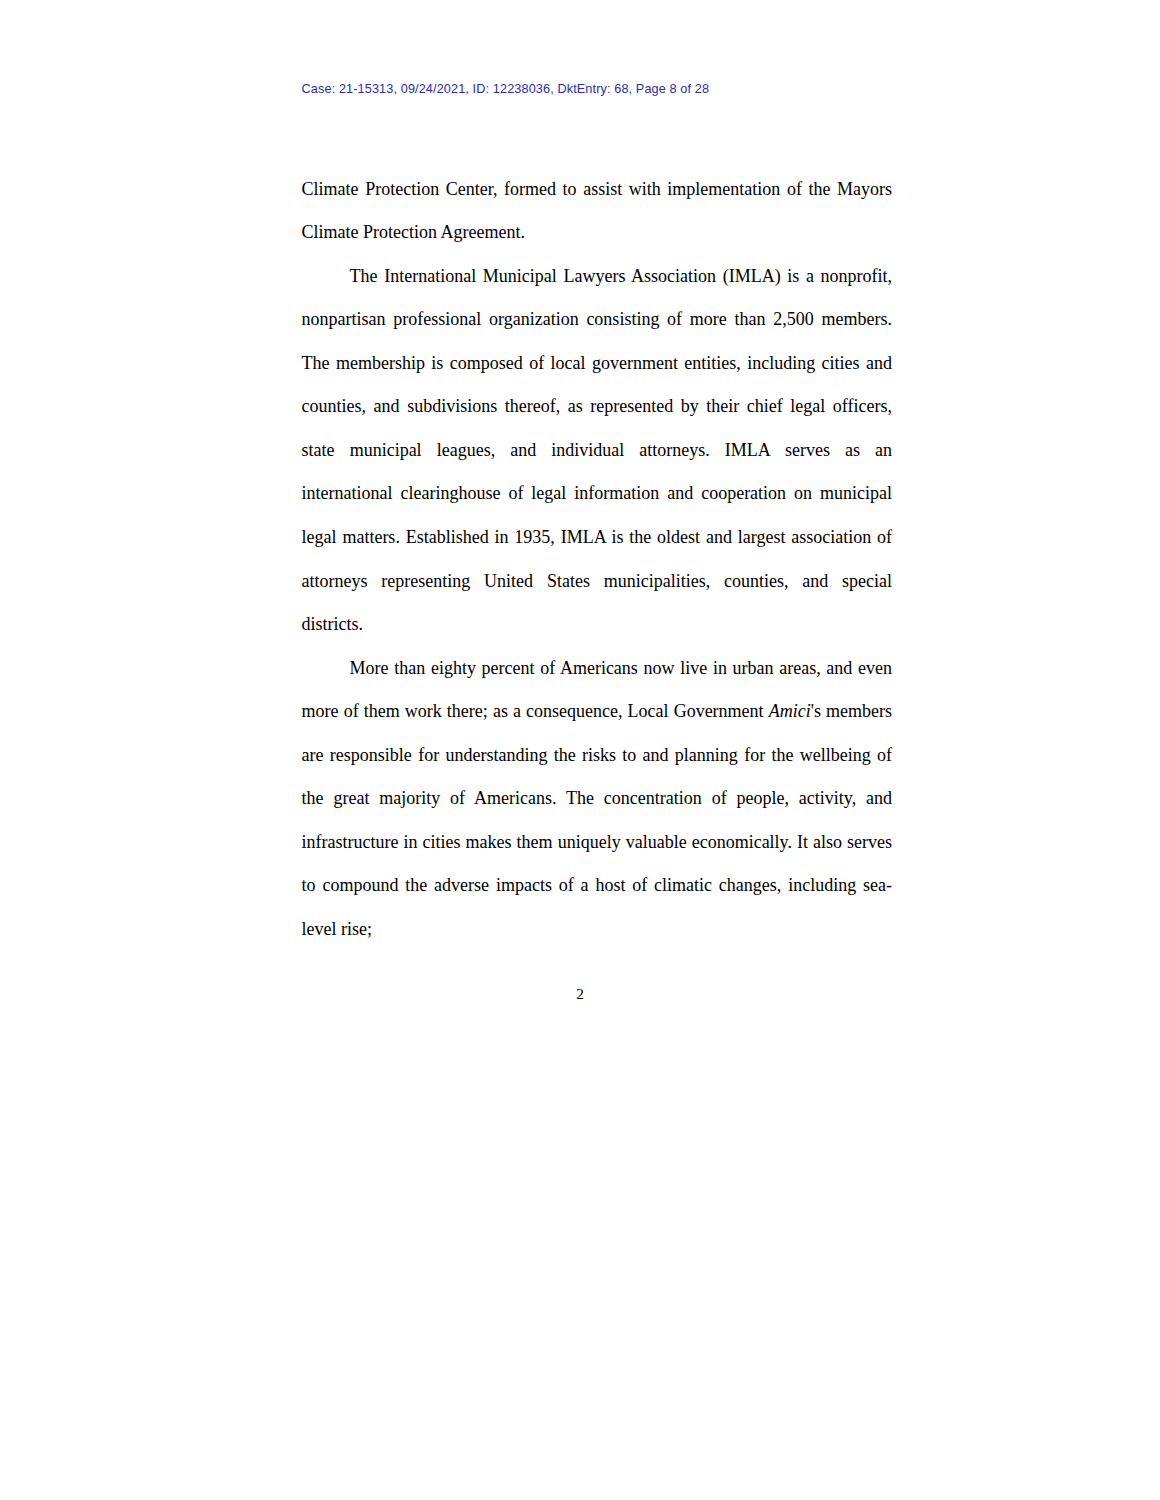Case: 21-15313, 09/24/2021, ID: 12238036, DktEntry: 68, Page 8 of 28
Climate Protection Center, formed to assist with implementation of the Mayors Climate Protection Agreement.
The International Municipal Lawyers Association (IMLA) is a nonprofit, nonpartisan professional organization consisting of more than 2,500 members. The membership is composed of local government entities, including cities and counties, and subdivisions thereof, as represented by their chief legal officers, state municipal leagues, and individual attorneys. IMLA serves as an international clearinghouse of legal information and cooperation on municipal legal matters. Established in 1935, IMLA is the oldest and largest association of attorneys representing United States municipalities, counties, and special districts.
More than eighty percent of Americans now live in urban areas, and even more of them work there; as a consequence, Local Government Amici's members are responsible for understanding the risks to and planning for the wellbeing of the great majority of Americans. The concentration of people, activity, and infrastructure in cities makes them uniquely valuable economically. It also serves to compound the adverse impacts of a host of climatic changes, including sea-level rise;
2